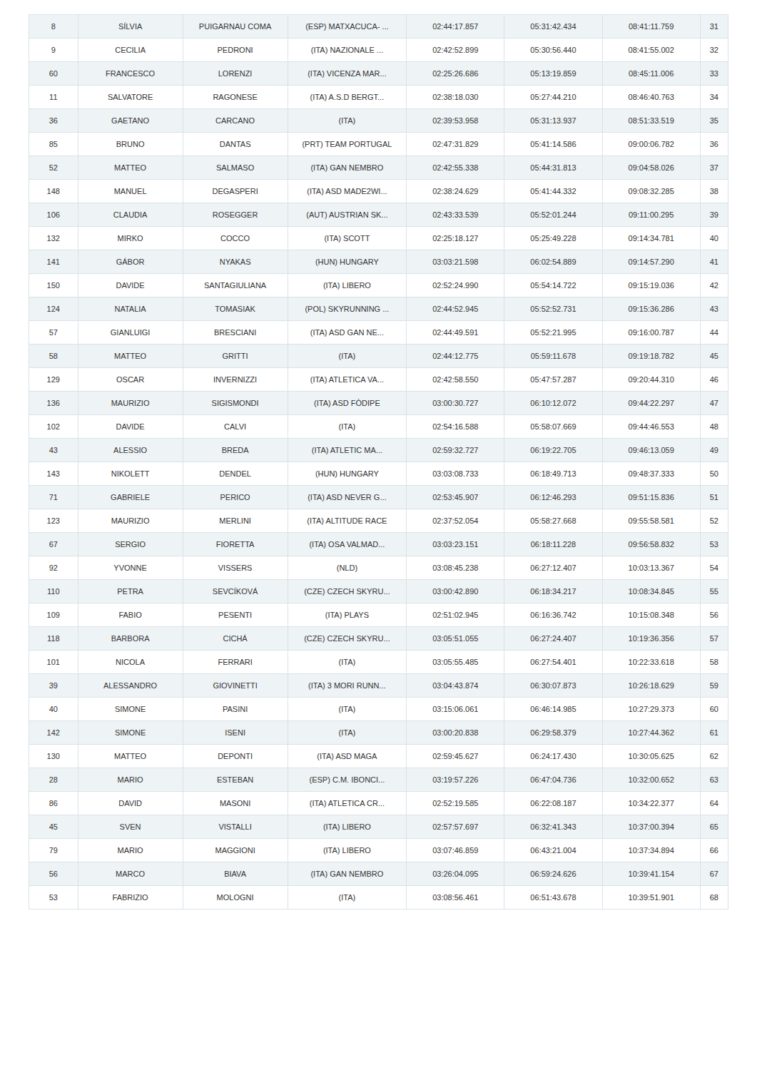| 8 | SÍLVIA | PUIGARNAU COMA | (ESP) MATXACUCA- ... | 02:44:17.857 | 05:31:42.434 | 08:41:11.759 | 31 |
| 9 | CECILIA | PEDRONI | (ITA) NAZIONALE ... | 02:42:52.899 | 05:30:56.440 | 08:41:55.002 | 32 |
| 60 | FRANCESCO | LORENZI | (ITA) VICENZA MAR... | 02:25:26.686 | 05:13:19.859 | 08:45:11.006 | 33 |
| 11 | SALVATORE | RAGONESE | (ITA) A.S.D BERGT... | 02:38:18.030 | 05:27:44.210 | 08:46:40.763 | 34 |
| 36 | GAETANO | CARCANO | (ITA) | 02:39:53.958 | 05:31:13.937 | 08:51:33.519 | 35 |
| 85 | BRUNO | DANTAS | (PRT) TEAM PORTUGAL | 02:47:31.829 | 05:41:14.586 | 09:00:06.782 | 36 |
| 52 | MATTEO | SALMASO | (ITA) GAN NEMBRO | 02:42:55.338 | 05:44:31.813 | 09:04:58.026 | 37 |
| 148 | MANUEL | DEGASPERI | (ITA) ASD MADE2WI... | 02:38:24.629 | 05:41:44.332 | 09:08:32.285 | 38 |
| 106 | CLAUDIA | ROSEGGER | (AUT) AUSTRIAN SK... | 02:43:33.539 | 05:52:01.244 | 09:11:00.295 | 39 |
| 132 | MIRKO | COCCO | (ITA) SCOTT | 02:25:18.127 | 05:25:49.228 | 09:14:34.781 | 40 |
| 141 | GÁBOR | NYAKAS | (HUN) HUNGARY | 03:03:21.598 | 06:02:54.889 | 09:14:57.290 | 41 |
| 150 | DAVIDE | SANTAGIULIANA | (ITA) LIBERO | 02:52:24.990 | 05:54:14.722 | 09:15:19.036 | 42 |
| 124 | NATALIA | TOMASIAK | (POL) SKYRUNNING ... | 02:44:52.945 | 05:52:52.731 | 09:15:36.286 | 43 |
| 57 | GIANLUIGI | BRESCIANI | (ITA) ASD GAN NE... | 02:44:49.591 | 05:52:21.995 | 09:16:00.787 | 44 |
| 58 | MATTEO | GRITTI | (ITA) | 02:44:12.775 | 05:59:11.678 | 09:19:18.782 | 45 |
| 129 | OSCAR | INVERNIZZI | (ITA) ATLETICA VA... | 02:42:58.550 | 05:47:57.287 | 09:20:44.310 | 46 |
| 136 | MAURIZIO | SIGISMONDI | (ITA) ASD FÒDIPE | 03:00:30.727 | 06:10:12.072 | 09:44:22.297 | 47 |
| 102 | DAVIDE | CALVI | (ITA) | 02:54:16.588 | 05:58:07.669 | 09:44:46.553 | 48 |
| 43 | ALESSIO | BREDA | (ITA) ATLETIC MA... | 02:59:32.727 | 06:19:22.705 | 09:46:13.059 | 49 |
| 143 | NIKOLETT | DENDEL | (HUN) HUNGARY | 03:03:08.733 | 06:18:49.713 | 09:48:37.333 | 50 |
| 71 | GABRIELE | PERICO | (ITA) ASD NEVER G... | 02:53:45.907 | 06:12:46.293 | 09:51:15.836 | 51 |
| 123 | MAURIZIO | MERLINI | (ITA) ALTITUDE RACE | 02:37:52.054 | 05:58:27.668 | 09:55:58.581 | 52 |
| 67 | SERGIO | FIORETTA | (ITA) OSA VALMAD... | 03:03:23.151 | 06:18:11.228 | 09:56:58.832 | 53 |
| 92 | YVONNE | VISSERS | (NLD) | 03:08:45.238 | 06:27:12.407 | 10:03:13.367 | 54 |
| 110 | PETRA | SEVCÍKOVÁ | (CZE) CZECH SKYRU... | 03:00:42.890 | 06:18:34.217 | 10:08:34.845 | 55 |
| 109 | FABIO | PESENTI | (ITA) PLAYS | 02:51:02.945 | 06:16:36.742 | 10:15:08.348 | 56 |
| 118 | BARBORA | CICHÁ | (CZE) CZECH SKYRU... | 03:05:51.055 | 06:27:24.407 | 10:19:36.356 | 57 |
| 101 | NICOLA | FERRARI | (ITA) | 03:05:55.485 | 06:27:54.401 | 10:22:33.618 | 58 |
| 39 | ALESSANDRO | GIOVINETTI | (ITA) 3 MORI RUNN... | 03:04:43.874 | 06:30:07.873 | 10:26:18.629 | 59 |
| 40 | SIMONE | PASINI | (ITA) | 03:15:06.061 | 06:46:14.985 | 10:27:29.373 | 60 |
| 142 | SIMONE | ISENI | (ITA) | 03:00:20.838 | 06:29:58.379 | 10:27:44.362 | 61 |
| 130 | MATTEO | DEPONTI | (ITA) ASD MAGA | 02:59:45.627 | 06:24:17.430 | 10:30:05.625 | 62 |
| 28 | MARIO | ESTEBAN | (ESP) C.M. IBONCI... | 03:19:57.226 | 06:47:04.736 | 10:32:00.652 | 63 |
| 86 | DAVID | MASONI | (ITA) ATLETICA CR... | 02:52:19.585 | 06:22:08.187 | 10:34:22.377 | 64 |
| 45 | SVEN | VISTALLI | (ITA) LIBERO | 02:57:57.697 | 06:32:41.343 | 10:37:00.394 | 65 |
| 79 | MARIO | MAGGIONI | (ITA) LIBERO | 03:07:46.859 | 06:43:21.004 | 10:37:34.894 | 66 |
| 56 | MARCO | BIAVA | (ITA) GAN NEMBRO | 03:26:04.095 | 06:59:24.626 | 10:39:41.154 | 67 |
| 53 | FABRIZIO | MOLOGNI | (ITA) | 03:08:56.461 | 06:51:43.678 | 10:39:51.901 | 68 |